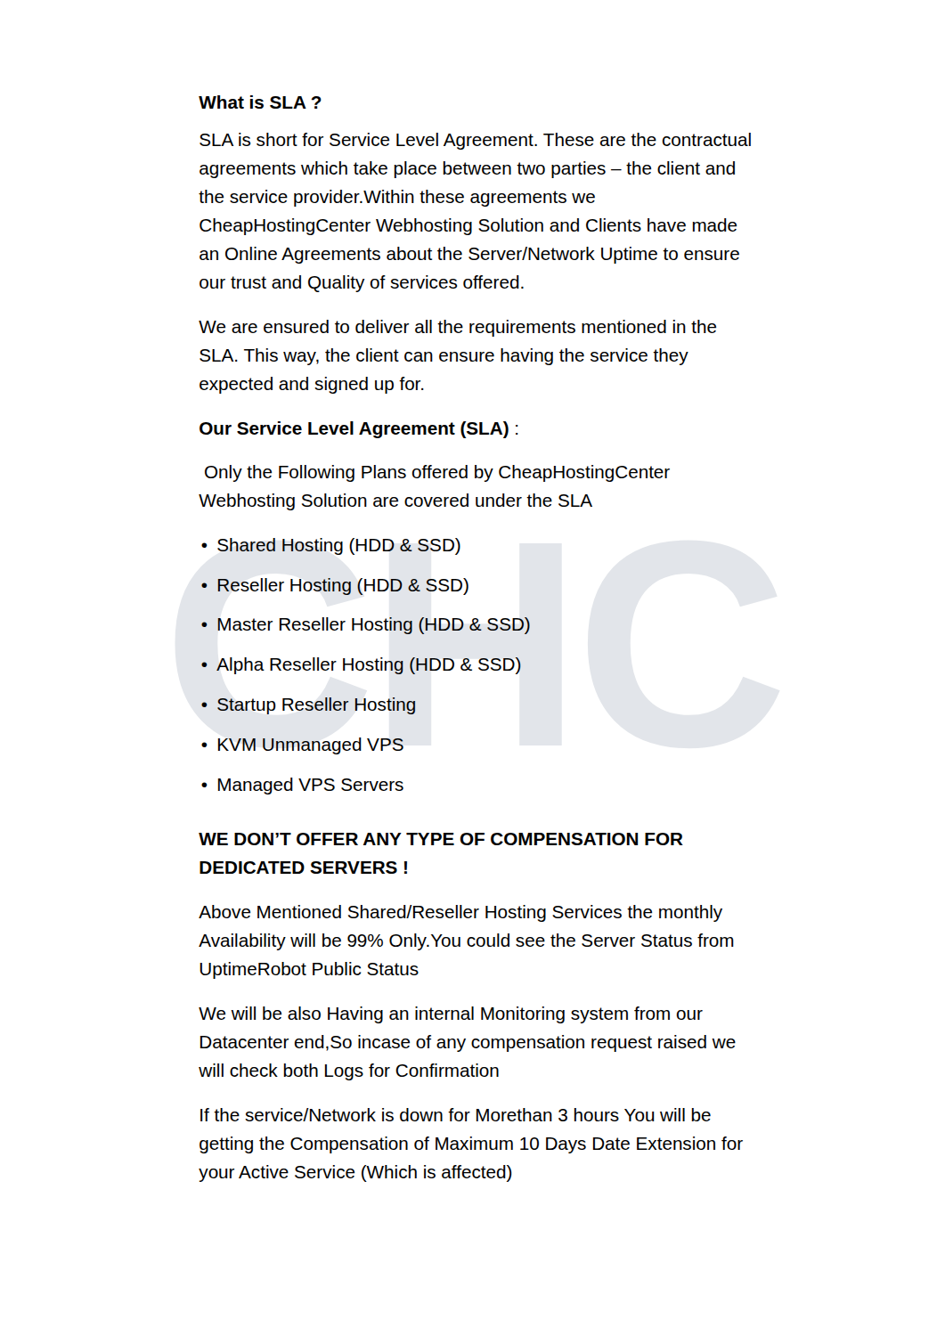CHC
What is SLA ?
SLA is short for Service Level Agreement. These are the contractual agreements which take place between two parties – the client and the service provider.Within these agreements we CheapHostingCenter Webhosting Solution and Clients have made an Online Agreements about the Server/Network Uptime to ensure our trust and Quality of services offered.
We are ensured to deliver all the requirements mentioned in the SLA. This way, the client can ensure having the service they expected and signed up for.
Our Service Level Agreement (SLA) :
Only the Following Plans offered by CheapHostingCenter Webhosting Solution are covered under the SLA
Shared Hosting (HDD & SSD)
Reseller Hosting (HDD & SSD)
Master Reseller Hosting (HDD & SSD)
Alpha Reseller Hosting (HDD & SSD)
Startup Reseller Hosting
KVM Unmanaged VPS
Managed VPS Servers
WE DON’T OFFER ANY TYPE OF COMPENSATION FOR DEDICATED SERVERS !
Above Mentioned Shared/Reseller Hosting Services the monthly Availability will be 99% Only.You could see the Server Status from UptimeRobot Public Status
We will be also Having an internal Monitoring system from our Datacenter end,So incase of any compensation request raised we will check both Logs for Confirmation
If the service/Network is down for Morethan 3 hours You will be getting the Compensation of Maximum 10 Days Date Extension for your Active Service (Which is affected)